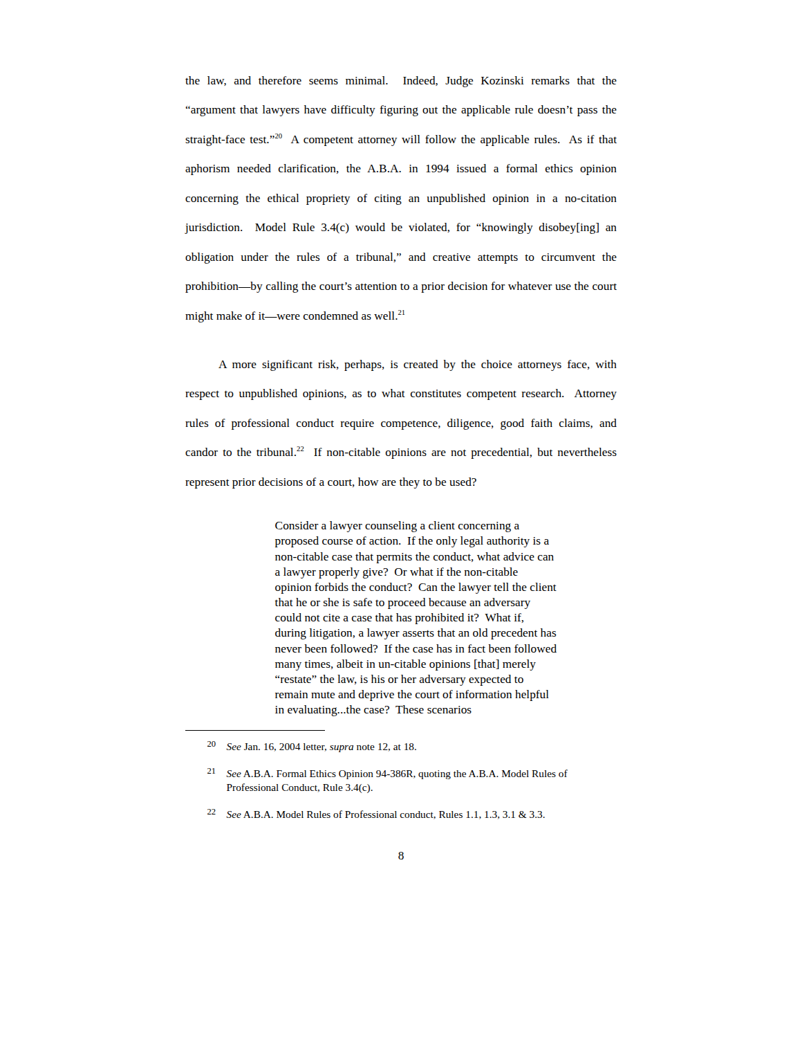the law, and therefore seems minimal. Indeed, Judge Kozinski remarks that the “argument that lawyers have difficulty figuring out the applicable rule doesn’t pass the straight-face test.”20 A competent attorney will follow the applicable rules. As if that aphorism needed clarification, the A.B.A. in 1994 issued a formal ethics opinion concerning the ethical propriety of citing an unpublished opinion in a no-citation jurisdiction. Model Rule 3.4(c) would be violated, for “knowingly disobey[ing] an obligation under the rules of a tribunal,” and creative attempts to circumvent the prohibition—by calling the court’s attention to a prior decision for whatever use the court might make of it—were condemned as well.21
A more significant risk, perhaps, is created by the choice attorneys face, with respect to unpublished opinions, as to what constitutes competent research. Attorney rules of professional conduct require competence, diligence, good faith claims, and candor to the tribunal.22 If non-citable opinions are not precedential, but nevertheless represent prior decisions of a court, how are they to be used?
Consider a lawyer counseling a client concerning a proposed course of action. If the only legal authority is a non-citable case that permits the conduct, what advice can a lawyer properly give? Or what if the non-citable opinion forbids the conduct? Can the lawyer tell the client that he or she is safe to proceed because an adversary could not cite a case that has prohibited it? What if, during litigation, a lawyer asserts that an old precedent has never been followed? If the case has in fact been followed many times, albeit in un-citable opinions [that] merely “restate” the law, is his or her adversary expected to remain mute and deprive the court of information helpful in evaluating...the case? These scenarios
20
See Jan. 16, 2004 letter, supra note 12, at 18.
21
See A.B.A. Formal Ethics Opinion 94-386R, quoting the A.B.A. Model Rules of Professional Conduct, Rule 3.4(c).
22
See A.B.A. Model Rules of Professional conduct, Rules 1.1, 1.3, 3.1 & 3.3.
8